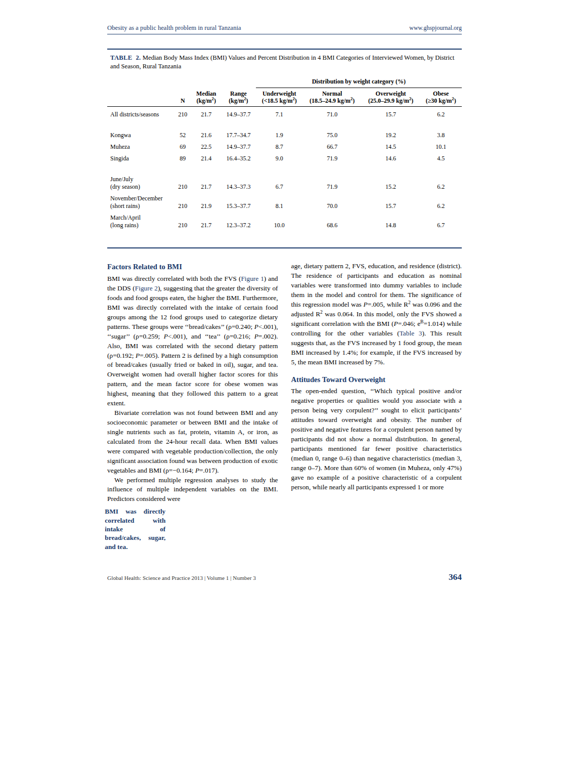Obesity as a public health problem in rural Tanzania
www.ghspjournal.org
TABLE 2. Median Body Mass Index (BMI) Values and Percent Distribution in 4 BMI Categories of Interviewed Women, by District and Season, Rural Tanzania
| | | | | Distribution by weight category (%) |
| --- | --- | --- | --- | --- |
| | N | Median (kg/m 2 ) | Range (kg/m 2 ) | Underweight (<18.5 kg/m 2 ) | Normal (18.5–24.9 kg/m 2 ) | Overweight (25.0–29.9 kg/m 2 ) | Obese (≥30 kg/m 2 ) |
| All districts/seasons | 210 | 21.7 | 14.9–37.7 | 7.1 | 71.0 | 15.7 | 6.2 |
| Kongwa | 52 | 21.6 | 17.7–34.7 | 1.9 | 75.0 | 19.2 | 3.8 |
| Muheza | 69 | 22.5 | 14.9–37.7 | 8.7 | 66.7 | 14.5 | 10.1 |
| Singida | 89 | 21.4 | 16.4–35.2 | 9.0 | 71.9 | 14.6 | 4.5 |
| June/July (dry season) | 210 | 21.7 | 14.3–37.3 | 6.7 | 71.9 | 15.2 | 6.2 |
| November/December (short rains) | 210 | 21.9 | 15.3–37.7 | 8.1 | 70.0 | 15.7 | 6.2 |
| March/April (long rains) | 210 | 21.7 | 12.3–37.2 | 10.0 | 68.6 | 14.8 | 6.7 |
Factors Related to BMI
BMI was directly correlated with both the FVS (Figure 1) and the DDS (Figure 2), suggesting that the greater the diversity of foods and food groups eaten, the higher the BMI. Furthermore, BMI was directly correlated with the intake of certain food groups among the 12 food groups used to categorize dietary patterns. These groups were ‘‘bread/cakes’’ (ρ=0.240; P<.001), ‘‘sugar’’ (ρ=0.259; P<.001), and ‘‘tea’’ (ρ=0.216; P=.002). Also, BMI was correlated with the second dietary pattern (ρ=0.192; P=.005). Pattern 2 is defined by a high consumption of bread/cakes (usually fried or baked in oil), sugar, and tea. Overweight women had overall higher factor scores for this pattern, and the mean factor score for obese women was highest, meaning that they followed this pattern to a great extent.
Bivariate correlation was not found between BMI and any socioeconomic parameter or between BMI and the intake of single nutrients such as fat, protein, vitamin A, or iron, as calculated from the 24-hour recall data. When BMI values were compared with vegetable production/collection, the only significant association found was between production of exotic vegetables and BMI (ρ=−0.164; P=.017).
We performed multiple regression analyses to study the influence of multiple independent variables on the BMI. Predictors considered were
BMI was directly correlated with intake of bread/cakes, sugar, and tea.
age, dietary pattern 2, FVS, education, and residence (district). The residence of participants and education as nominal variables were transformed into dummy variables to include them in the model and control for them. The significance of this regression model was P=.005, while R2 was 0.096 and the adjusted R2 was 0.064. In this model, only the FVS showed a significant correlation with the BMI (P=.046; eB=1.014) while controlling for the other variables (Table 3). This result suggests that, as the FVS increased by 1 food group, the mean BMI increased by 1.4%; for example, if the FVS increased by 5, the mean BMI increased by 7%.
Attitudes Toward Overweight
The open-ended question, ‘‘Which typical positive and/or negative properties or qualities would you associate with a person being very corpulent?’’ sought to elicit participants’ attitudes toward overweight and obesity. The number of positive and negative features for a corpulent person named by participants did not show a normal distribution. In general, participants mentioned far fewer positive characteristics (median 0, range 0–6) than negative characteristics (median 3, range 0–7). More than 60% of women (in Muheza, only 47%) gave no example of a positive characteristic of a corpulent person, while nearly all participants expressed 1 or more
Global Health: Science and Practice 2013 | Volume 1 | Number 3
364